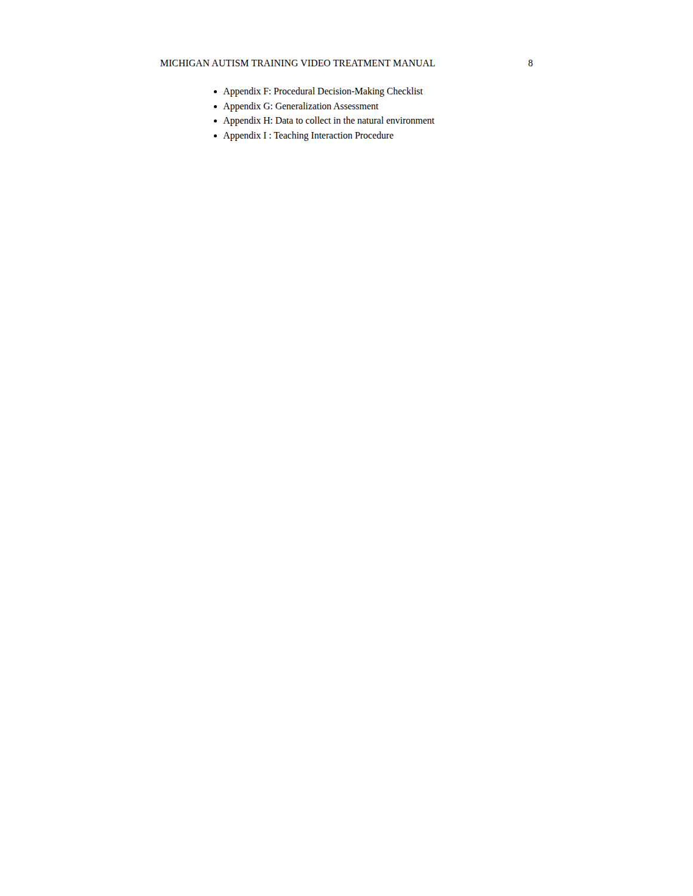Michigan Autism Training Video Treatment Manual 8
Appendix F: Procedural Decision-Making Checklist
Appendix G: Generalization Assessment
Appendix H: Data to collect in the natural environment
Appendix I : Teaching Interaction Procedure